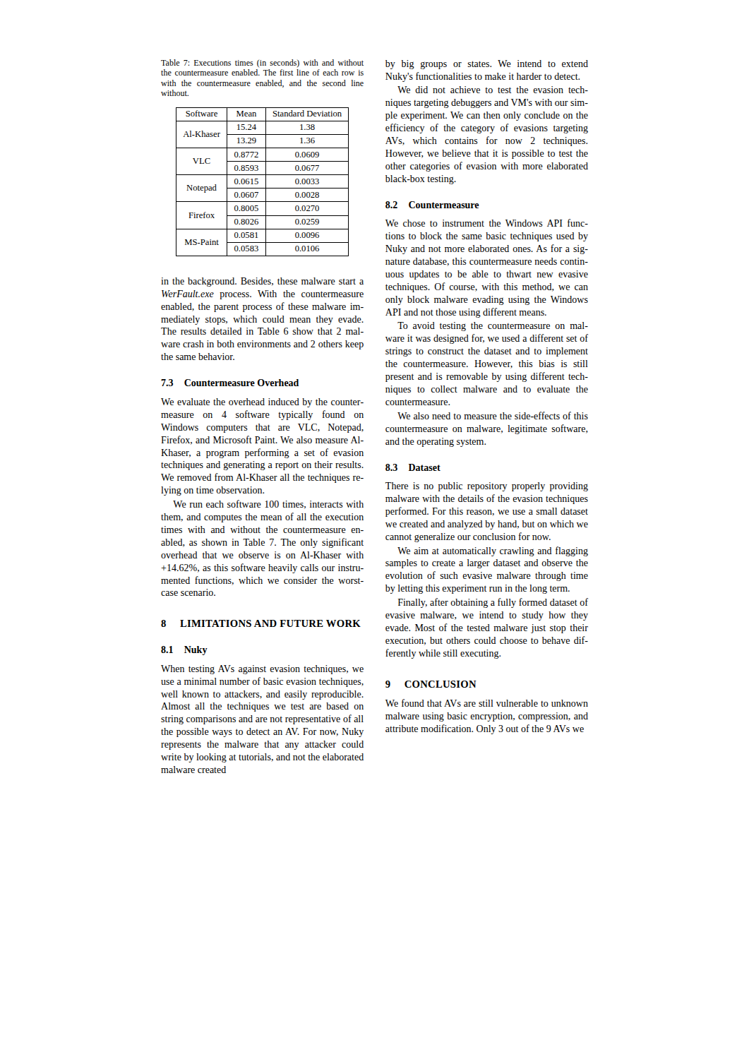Table 7: Executions times (in seconds) with and without the countermeasure enabled. The first line of each row is with the countermeasure enabled, and the second line without.
| Software | Mean | Standard Deviation |
| --- | --- | --- |
| Al-Khaser | 15.24 | 1.38 |
| 13.29 | 1.36 |
| VLC | 0.8772 | 0.0609 |
| 0.8593 | 0.0677 |
| Notepad | 0.0615 | 0.0033 |
| 0.0607 | 0.0028 |
| Firefox | 0.8005 | 0.0270 |
| 0.8026 | 0.0259 |
| MS-Paint | 0.0581 | 0.0096 |
| 0.0583 | 0.0106 |
in the background. Besides, these malware start a WerFault.exe process. With the countermeasure enabled, the parent process of these malware immediately stops, which could mean they evade. The results detailed in Table 6 show that 2 malware crash in both environments and 2 others keep the same behavior.
7.3 Countermeasure Overhead
We evaluate the overhead induced by the countermeasure on 4 software typically found on Windows computers that are VLC, Notepad, Firefox, and Microsoft Paint. We also measure Al-Khaser, a program performing a set of evasion techniques and generating a report on their results. We removed from Al-Khaser all the techniques relying on time observation.
We run each software 100 times, interacts with them, and computes the mean of all the execution times with and without the countermeasure enabled, as shown in Table 7. The only significant overhead that we observe is on Al-Khaser with +14.62%, as this software heavily calls our instrumented functions, which we consider the worst-case scenario.
8 LIMITATIONS AND FUTURE WORK
8.1 Nuky
When testing AVs against evasion techniques, we use a minimal number of basic evasion techniques, well known to attackers, and easily reproducible. Almost all the techniques we test are based on string comparisons and are not representative of all the possible ways to detect an AV. For now, Nuky represents the malware that any attacker could write by looking at tutorials, and not the elaborated malware created
by big groups or states. We intend to extend Nuky's functionalities to make it harder to detect.
We did not achieve to test the evasion techniques targeting debuggers and VM's with our simple experiment. We can then only conclude on the efficiency of the category of evasions targeting AVs, which contains for now 2 techniques. However, we believe that it is possible to test the other categories of evasion with more elaborated black-box testing.
8.2 Countermeasure
We chose to instrument the Windows API functions to block the same basic techniques used by Nuky and not more elaborated ones. As for a signature database, this countermeasure needs continuous updates to be able to thwart new evasive techniques. Of course, with this method, we can only block malware evading using the Windows API and not those using different means.
To avoid testing the countermeasure on malware it was designed for, we used a different set of strings to construct the dataset and to implement the countermeasure. However, this bias is still present and is removable by using different techniques to collect malware and to evaluate the countermeasure.
We also need to measure the side-effects of this countermeasure on malware, legitimate software, and the operating system.
8.3 Dataset
There is no public repository properly providing malware with the details of the evasion techniques performed. For this reason, we use a small dataset we created and analyzed by hand, but on which we cannot generalize our conclusion for now.
We aim at automatically crawling and flagging samples to create a larger dataset and observe the evolution of such evasive malware through time by letting this experiment run in the long term.
Finally, after obtaining a fully formed dataset of evasive malware, we intend to study how they evade. Most of the tested malware just stop their execution, but others could choose to behave differently while still executing.
9 CONCLUSION
We found that AVs are still vulnerable to unknown malware using basic encryption, compression, and attribute modification. Only 3 out of the 9 AVs we